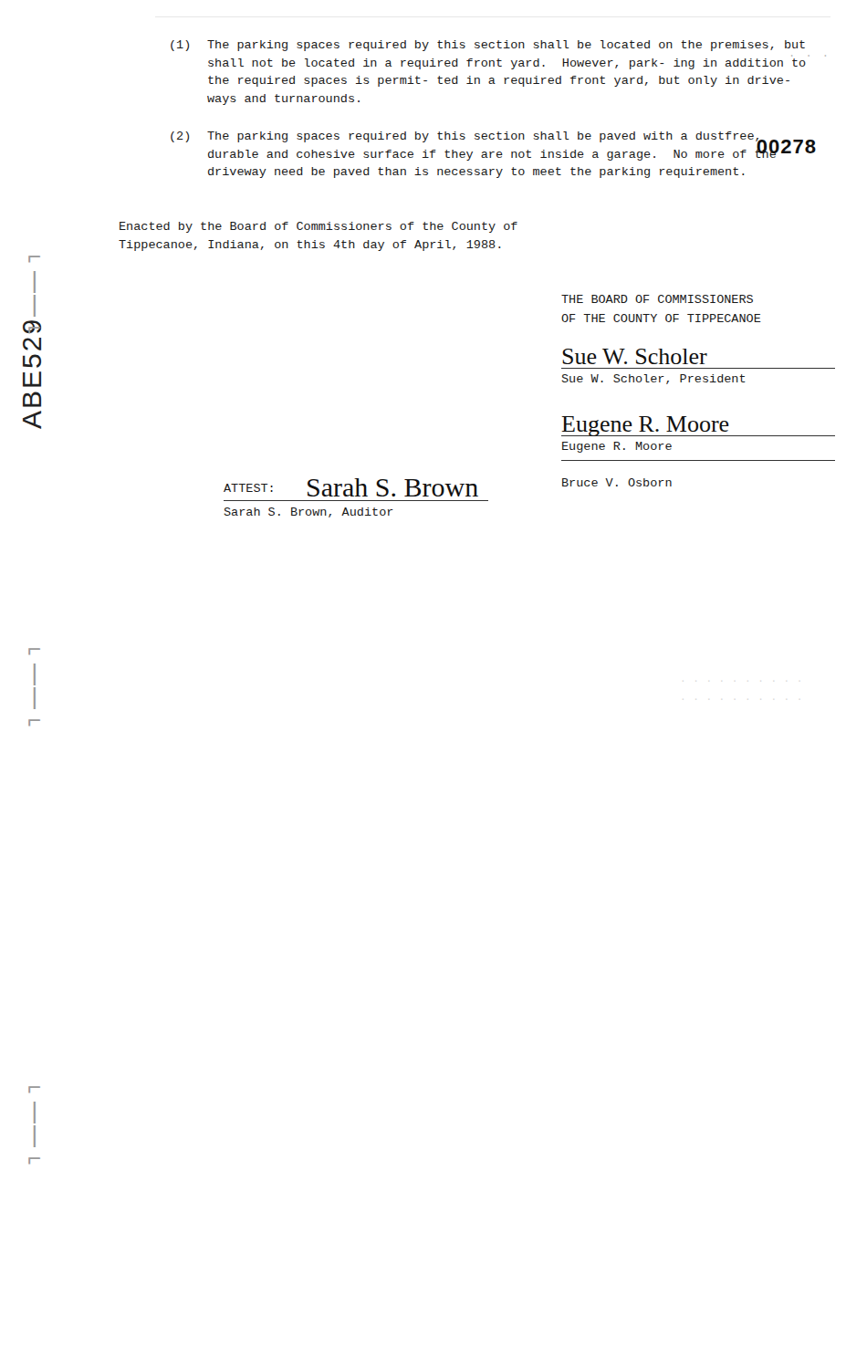· · ·
ABE529
00278
⌐
|
|
⌐
⌐
|
|
⌐
⌐
|
|
⌐
(1)
The parking spaces required by this section shall be located on the premises, but shall not be located in a required front yard. However, park- ing in addition to the required spaces is permit- ted in a required front yard, but only in drive- ways and turnarounds.
(2)
The parking spaces required by this section shall be paved with a dustfree, durable and cohesive surface if they are not inside a garage. No more of the driveway need be paved than is necessary to meet the parking requirement.
Enacted by the Board of Commissioners of the County of
Tippecanoe, Indiana, on this 4th day of April, 1988.
THE BOARD OF COMMISSIONERS
OF THE COUNTY OF TIPPECANOE
Sue W. Scholer
Sue W. Scholer, President
Eugene R. Moore
Eugene R. Moore
Bruce V. Osborn
ATTEST:
Sarah S. Brown
Sarah S. Brown, Auditor
· · · · · · · · · · · · · · · · · · · ·